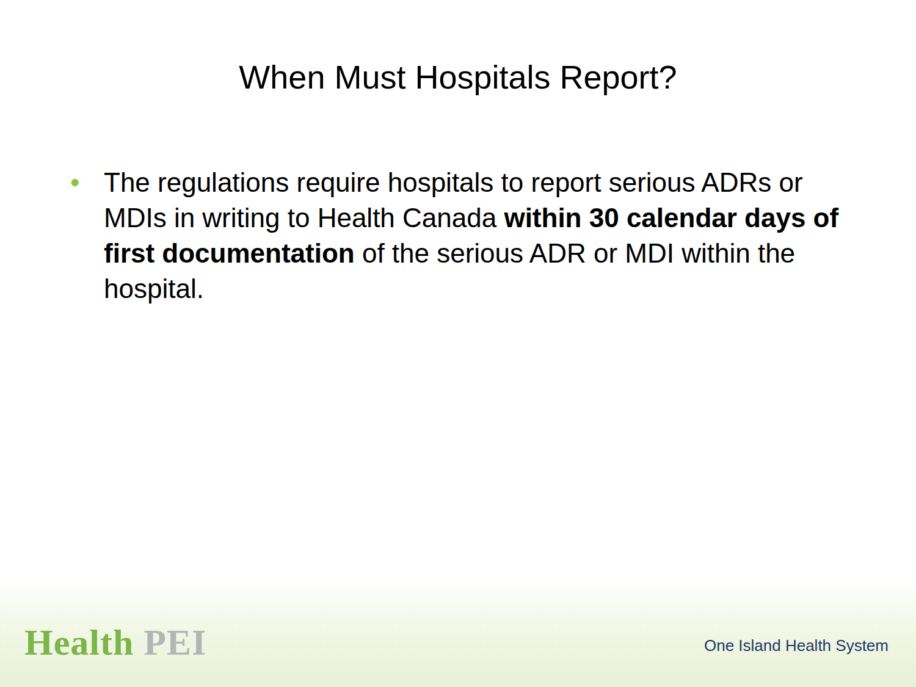When Must Hospitals Report?
The regulations require hospitals to report serious ADRs or MDIs in writing to Health Canada within 30 calendar days of first documentation of the serious ADR or MDI within the hospital.
Health PEI
One Island Health System